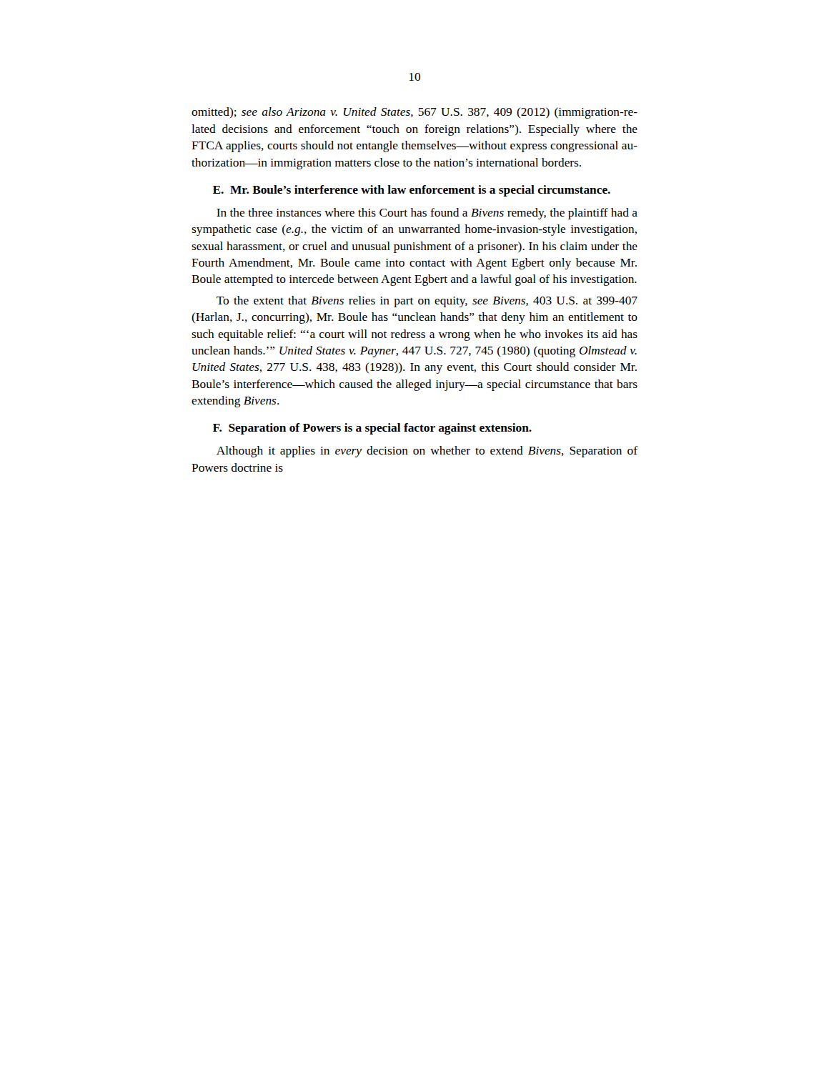10
omitted); see also Arizona v. United States, 567 U.S. 387, 409 (2012) (immigration-related decisions and enforcement “touch on foreign relations”). Especially where the FTCA applies, courts should not entangle themselves—without express congressional authorization—in immigration matters close to the nation’s international borders.
E. Mr. Boule’s interference with law enforcement is a special circumstance.
In the three instances where this Court has found a Bivens remedy, the plaintiff had a sympathetic case (e.g., the victim of an unwarranted home-invasion-style investigation, sexual harassment, or cruel and unusual punishment of a prisoner). In his claim under the Fourth Amendment, Mr. Boule came into contact with Agent Egbert only because Mr. Boule attempted to intercede between Agent Egbert and a lawful goal of his investigation.
To the extent that Bivens relies in part on equity, see Bivens, 403 U.S. at 399-407 (Harlan, J., concurring), Mr. Boule has “unclean hands” that deny him an entitlement to such equitable relief: “‘a court will not redress a wrong when he who invokes its aid has unclean hands.’” United States v. Payner, 447 U.S. 727, 745 (1980) (quoting Olmstead v. United States, 277 U.S. 438, 483 (1928)). In any event, this Court should consider Mr. Boule’s interference—which caused the alleged injury—a special circumstance that bars extending Bivens.
F. Separation of Powers is a special factor against extension.
Although it applies in every decision on whether to extend Bivens, Separation of Powers doctrine is